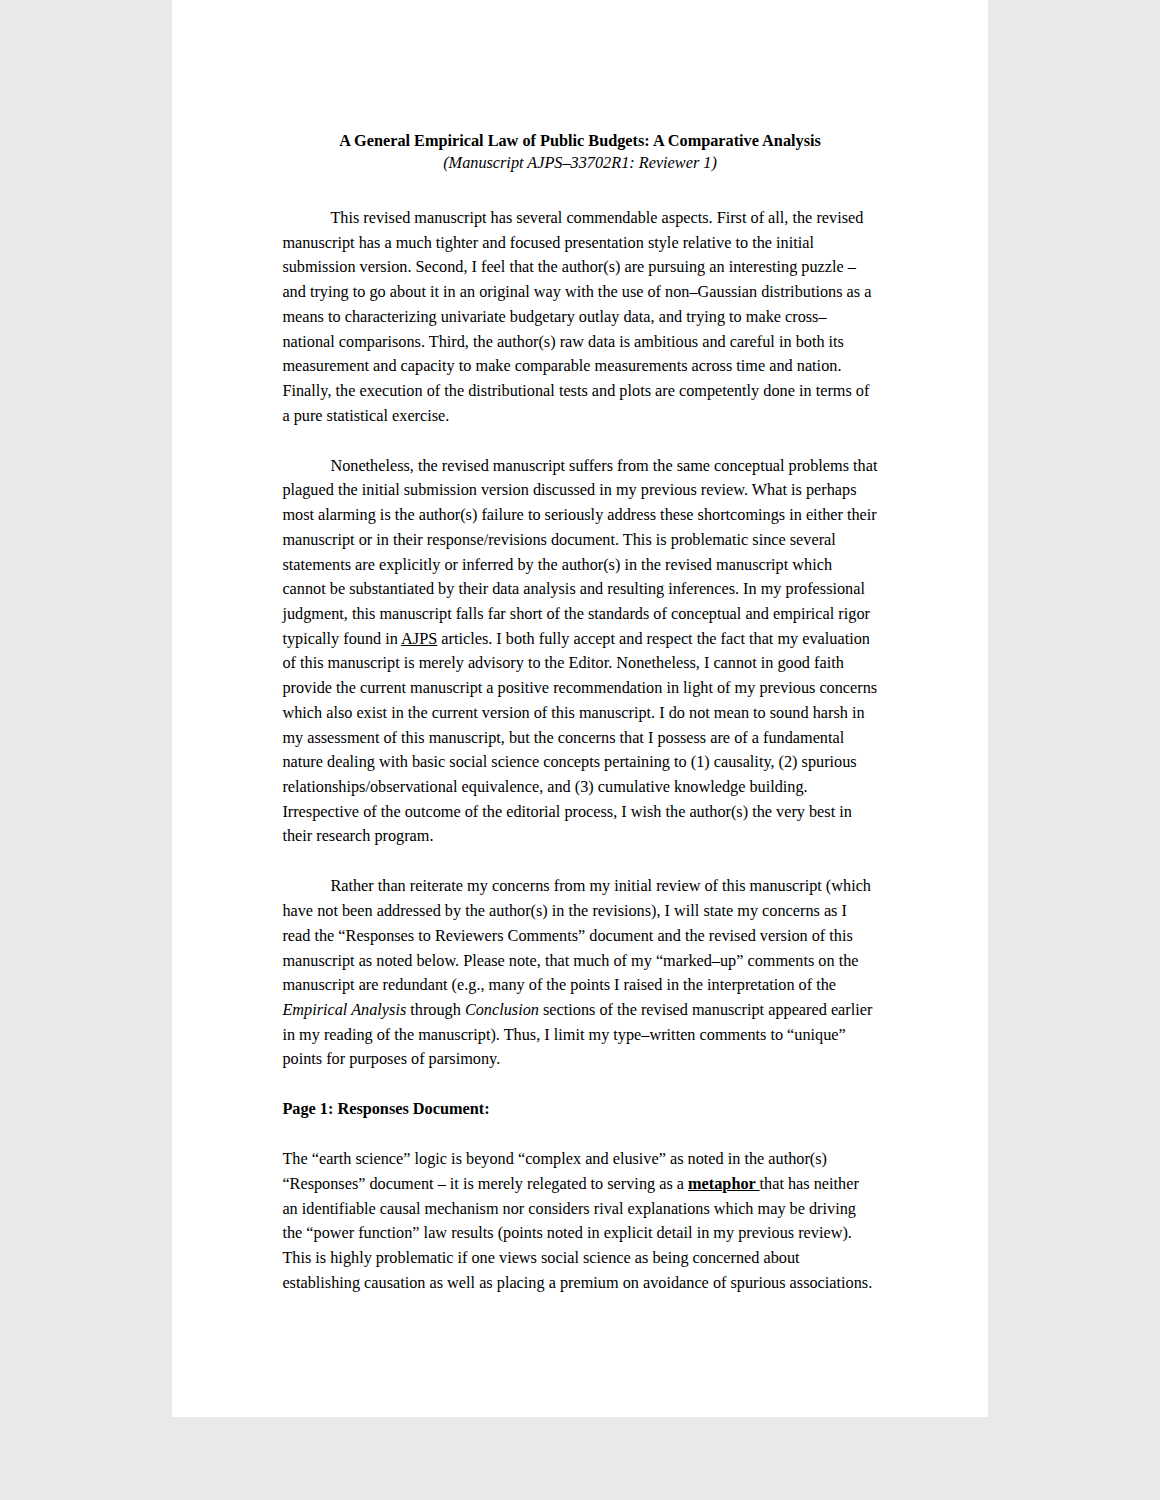A General Empirical Law of Public Budgets: A Comparative Analysis
(Manuscript AJPS–33702R1: Reviewer 1)
This revised manuscript has several commendable aspects. First of all, the revised manuscript has a much tighter and focused presentation style relative to the initial submission version. Second, I feel that the author(s) are pursuing an interesting puzzle – and trying to go about it in an original way with the use of non–Gaussian distributions as a means to characterizing univariate budgetary outlay data, and trying to make cross–national comparisons. Third, the author(s) raw data is ambitious and careful in both its measurement and capacity to make comparable measurements across time and nation. Finally, the execution of the distributional tests and plots are competently done in terms of a pure statistical exercise.
Nonetheless, the revised manuscript suffers from the same conceptual problems that plagued the initial submission version discussed in my previous review. What is perhaps most alarming is the author(s) failure to seriously address these shortcomings in either their manuscript or in their response/revisions document. This is problematic since several statements are explicitly or inferred by the author(s) in the revised manuscript which cannot be substantiated by their data analysis and resulting inferences. In my professional judgment, this manuscript falls far short of the standards of conceptual and empirical rigor typically found in AJPS articles. I both fully accept and respect the fact that my evaluation of this manuscript is merely advisory to the Editor. Nonetheless, I cannot in good faith provide the current manuscript a positive recommendation in light of my previous concerns which also exist in the current version of this manuscript. I do not mean to sound harsh in my assessment of this manuscript, but the concerns that I possess are of a fundamental nature dealing with basic social science concepts pertaining to (1) causality, (2) spurious relationships/observational equivalence, and (3) cumulative knowledge building. Irrespective of the outcome of the editorial process, I wish the author(s) the very best in their research program.
Rather than reiterate my concerns from my initial review of this manuscript (which have not been addressed by the author(s) in the revisions), I will state my concerns as I read the “Responses to Reviewers Comments” document and the revised version of this manuscript as noted below. Please note, that much of my “marked–up” comments on the manuscript are redundant (e.g., many of the points I raised in the interpretation of the Empirical Analysis through Conclusion sections of the revised manuscript appeared earlier in my reading of the manuscript). Thus, I limit my type–written comments to “unique” points for purposes of parsimony.
Page 1: Responses Document:
The “earth science” logic is beyond “complex and elusive” as noted in the author(s) “Responses” document – it is merely relegated to serving as a metaphor that has neither an identifiable causal mechanism nor considers rival explanations which may be driving the “power function” law results (points noted in explicit detail in my previous review). This is highly problematic if one views social science as being concerned about establishing causation as well as placing a premium on avoidance of spurious associations.